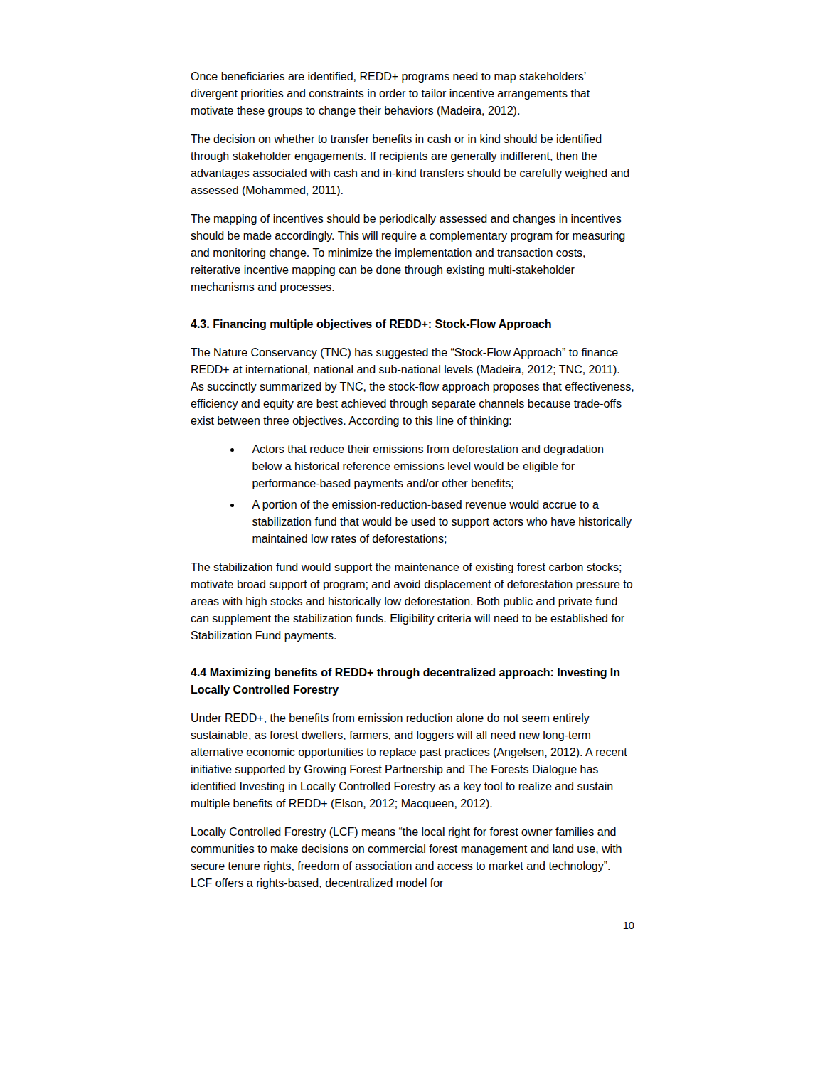Once beneficiaries are identified, REDD+ programs need to map stakeholders’ divergent priorities and constraints in order to tailor incentive arrangements that motivate these groups to change their behaviors (Madeira, 2012).
The decision on whether to transfer benefits in cash or in kind should be identified through stakeholder engagements. If recipients are generally indifferent, then the advantages associated with cash and in-kind transfers should be carefully weighed and assessed (Mohammed, 2011).
The mapping of incentives should be periodically assessed and changes in incentives should be made accordingly. This will require a complementary program for measuring and monitoring change. To minimize the implementation and transaction costs, reiterative incentive mapping can be done through existing multi-stakeholder mechanisms and processes.
4.3. Financing multiple objectives of REDD+: Stock-Flow Approach
The Nature Conservancy (TNC) has suggested the “Stock-Flow Approach” to finance REDD+ at international, national and sub-national levels (Madeira, 2012; TNC, 2011). As succinctly summarized by TNC, the stock-flow approach proposes that effectiveness, efficiency and equity are best achieved through separate channels because trade-offs exist between three objectives. According to this line of thinking:
Actors that reduce their emissions from deforestation and degradation below a historical reference emissions level would be eligible for performance-based payments and/or other benefits;
A portion of the emission-reduction-based revenue would accrue to a stabilization fund that would be used to support actors who have historically maintained low rates of deforestations;
The stabilization fund would support the maintenance of existing forest carbon stocks; motivate broad support of program; and avoid displacement of deforestation pressure to areas with high stocks and historically low deforestation. Both public and private fund can supplement the stabilization funds. Eligibility criteria will need to be established for Stabilization Fund payments.
4.4 Maximizing benefits of REDD+ through decentralized approach: Investing In Locally Controlled Forestry
Under REDD+, the benefits from emission reduction alone do not seem entirely sustainable, as forest dwellers, farmers, and loggers will all need new long-term alternative economic opportunities to replace past practices (Angelsen, 2012). A recent initiative supported by Growing Forest Partnership and The Forests Dialogue has identified Investing in Locally Controlled Forestry as a key tool to realize and sustain multiple benefits of REDD+ (Elson, 2012; Macqueen, 2012).
Locally Controlled Forestry (LCF) means “the local right for forest owner families and communities to make decisions on commercial forest management and land use, with secure tenure rights, freedom of association and access to market and technology”. LCF offers a rights-based, decentralized model for
10